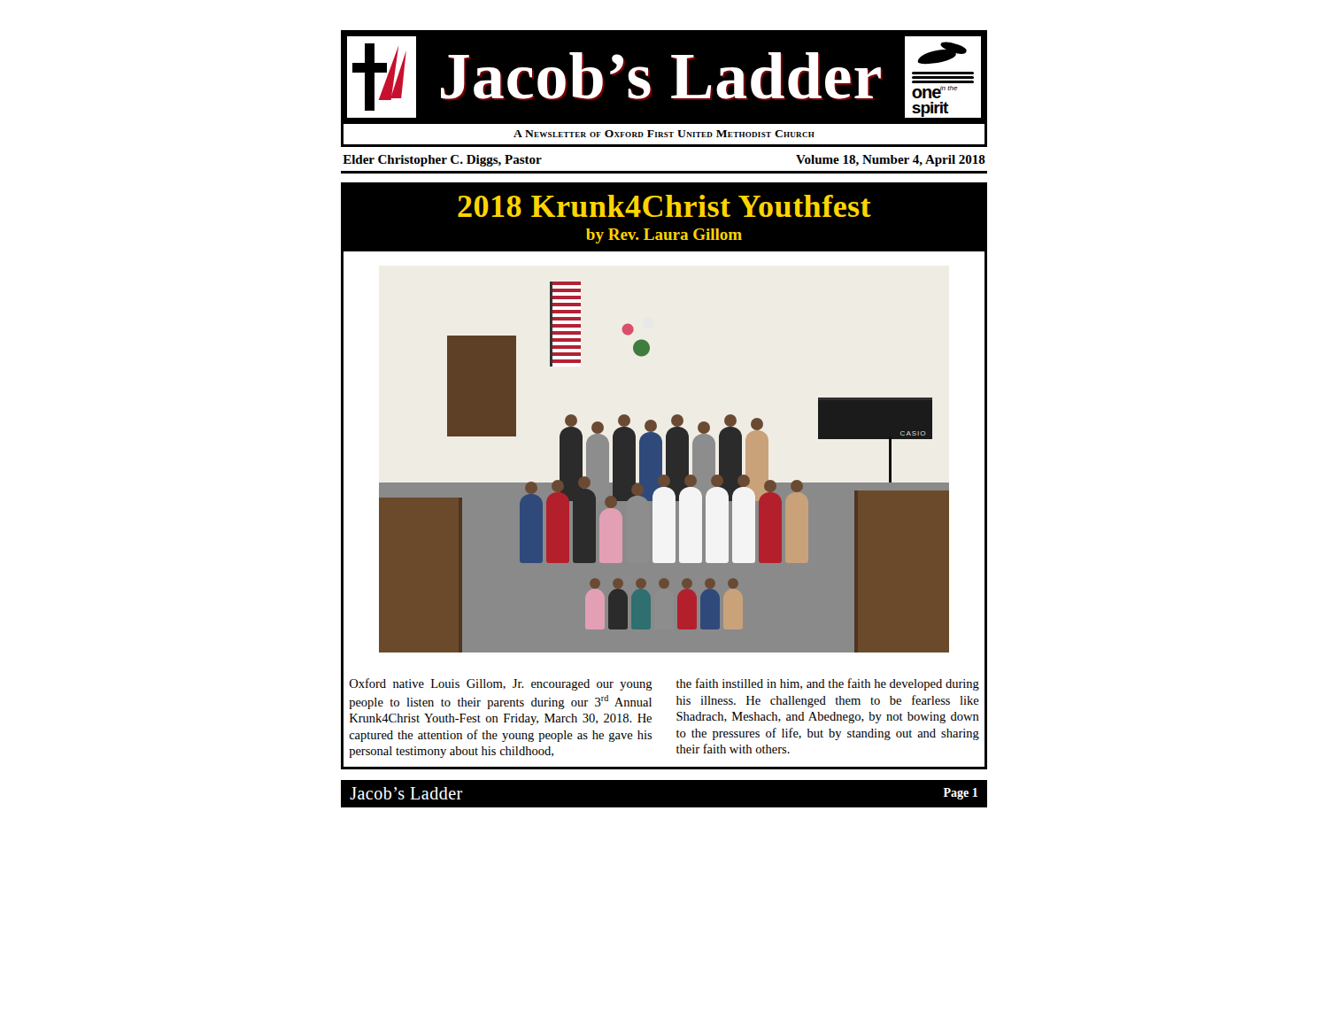Jacob’s Ladder
one
in the
spirit
A Newsletter of Oxford First United Methodist Church
Elder Christopher C. Diggs, Pastor Volume 18, Number 4, April 2018
2018 Krunk4Christ Youthfest
by Rev. Laura Gillom
Oxford native Louis Gillom, Jr. encouraged our young people to listen to their parents during our 3rd Annual Krunk4Christ Youth-Fest on Friday, March 30, 2018. He captured the attention of the young people as he gave his personal testimony about his childhood,
the faith instilled in him, and the faith he developed during his illness. He challenged them to be fearless like Shadrach, Meshach, and Abednego, by not bowing down to the pressures of life, but by standing out and sharing their faith with others.
Jacob’s Ladder
Page 1